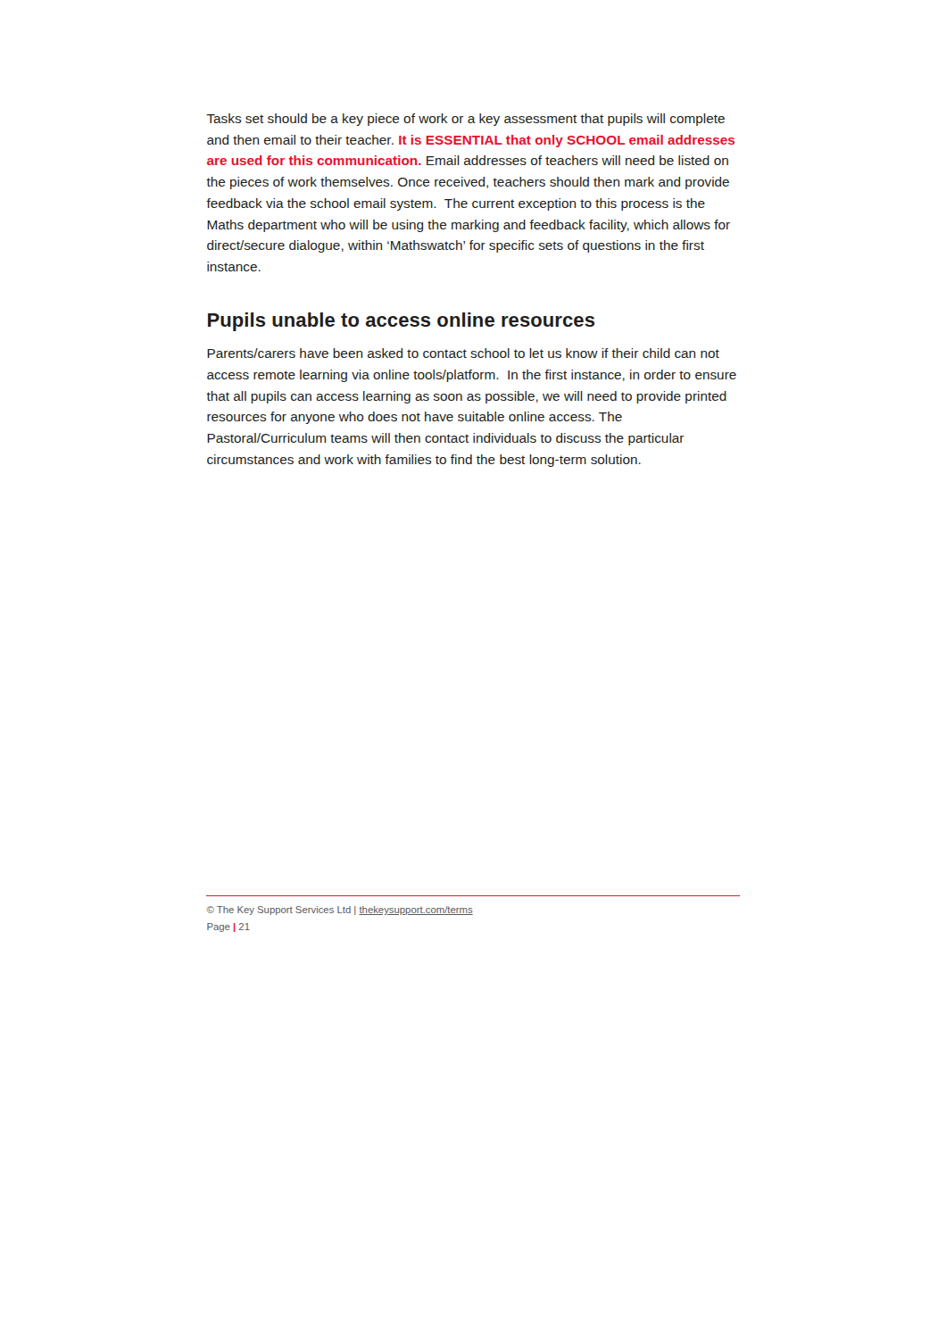Tasks set should be a key piece of work or a key assessment that pupils will complete and then email to their teacher. It is ESSENTIAL that only SCHOOL email addresses are used for this communication. Email addresses of teachers will need be listed on the pieces of work themselves. Once received, teachers should then mark and provide feedback via the school email system. The current exception to this process is the Maths department who will be using the marking and feedback facility, which allows for direct/secure dialogue, within ‘Mathswatch’ for specific sets of questions in the first instance.
Pupils unable to access online resources
Parents/carers have been asked to contact school to let us know if their child can not access remote learning via online tools/platform. In the first instance, in order to ensure that all pupils can access learning as soon as possible, we will need to provide printed resources for anyone who does not have suitable online access. The Pastoral/Curriculum teams will then contact individuals to discuss the particular circumstances and work with families to find the best long-term solution.
© The Key Support Services Ltd | thekeysupport.com/terms
Page | 21